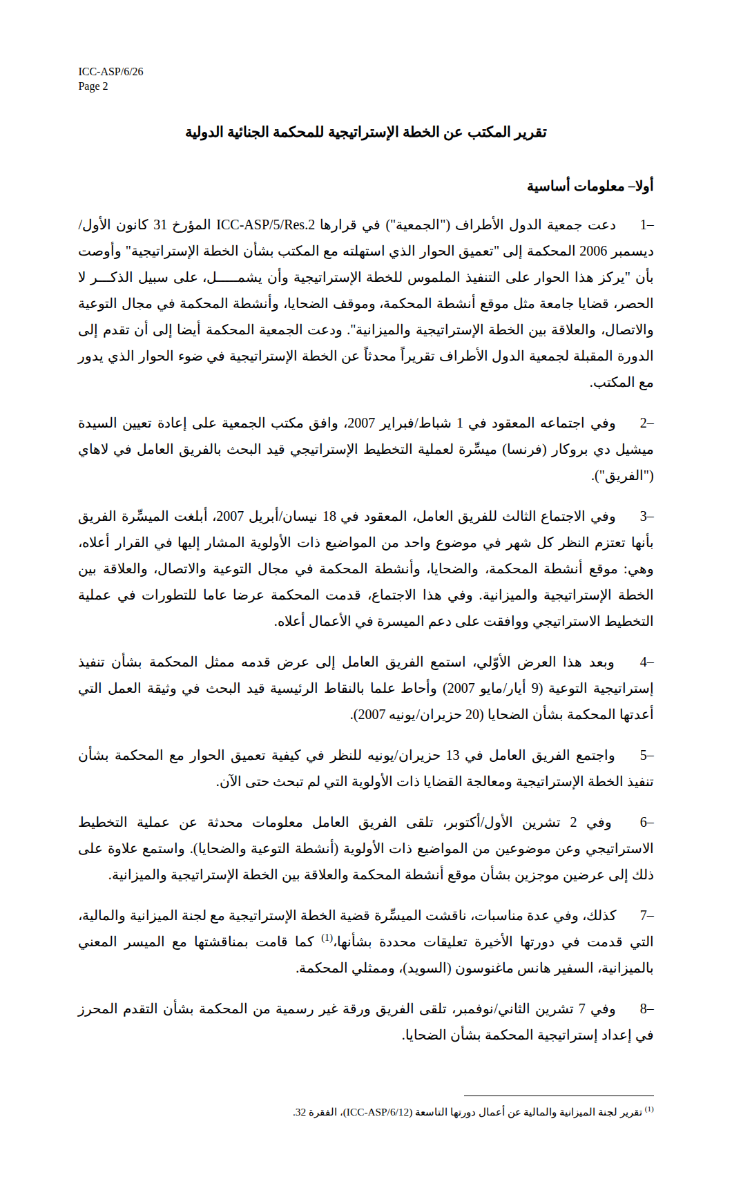ICC-ASP/6/26
Page 2
تقرير المكتب عن الخطة الإستراتيجية للمحكمة الجنائية الدولية
أولا– معلومات أساسية
–1 دعت جمعية الدول الأطراف ("الجمعية") في قرارها ICC-ASP/5/Res.2 المؤرخ 31 كانون الأول/ديسمبر 2006 المحكمة إلى "تعميق الحوار الذي استهلته مع المكتب بشأن الخطة الإستراتيجية" وأوصت بأن "يركز هذا الحوار على التنفيذ الملموس للخطة الإستراتيجية وأن يشمـــــل، على سبيل الذكـــر لا الحصر، قضايا جامعة مثل موقع أنشطة المحكمة، وموقف الضحايا، وأنشطة المحكمة في مجال التوعية والاتصال، والعلاقة بين الخطة الإستراتيجية والميزانية". ودعت الجمعية المحكمة أيضا إلى أن تقدم إلى الدورة المقبلة لجمعية الدول الأطراف تقريراً محدثاً عن الخطة الإستراتيجية في ضوء الحوار الذي يدور مع المكتب.
–2 وفي اجتماعه المعقود في 1 شباط/فبراير 2007، وافق مكتب الجمعية على إعادة تعيين السيدة ميشيل دي بروكار (فرنسا) ميسِّرة لعملية التخطيط الإستراتيجي قيد البحث بالفريق العامل في لاهاي ("الفريق").
–3 وفي الاجتماع الثالث للفريق العامل، المعقود في 18 نيسان/أبريل 2007، أبلغت الميسِّرة الفريق بأنها تعتزم النظر كل شهر في موضوع واحد من المواضيع ذات الأولوية المشار إليها في القرار أعلاه، وهي: موقع أنشطة المحكمة، والضحايا، وأنشطة المحكمة في مجال التوعية والاتصال، والعلاقة بين الخطة الإستراتيجية والميزانية. وفي هذا الاجتماع، قدمت المحكمة عرضا عاما للتطورات في عملية التخطيط الاستراتيجي ووافقت على دعم الميسرة في الأعمال أعلاه.
–4 وبعد هذا العرض الأوّلي، استمع الفريق العامل إلى عرض قدمه ممثل المحكمة بشأن تنفيذ إستراتيجية التوعية (9 أيار/مايو 2007) وأحاط علما بالنقاط الرئيسية قيد البحث في وثيقة العمل التي أعدتها المحكمة بشأن الضحايا (20 حزيران/يونيه 2007).
–5 واجتمع الفريق العامل في 13 حزيران/يونيه للنظر في كيفية تعميق الحوار مع المحكمة بشأن تنفيذ الخطة الإستراتيجية ومعالجة القضايا ذات الأولوية التي لم تبحث حتى الآن.
–6 وفي 2 تشرين الأول/أكتوبر، تلقى الفريق العامل معلومات محدثة عن عملية التخطيط الاستراتيجي وعن موضوعين من المواضيع ذات الأولوية (أنشطة التوعية والضحايا). واستمع علاوة على ذلك إلى عرضين موجزين بشأن موقع أنشطة المحكمة والعلاقة بين الخطة الإستراتيجية والميزانية.
–7 كذلك، وفي عدة مناسبات، ناقشت الميسِّرة قضية الخطة الإستراتيجية مع لجنة الميزانية والمالية، التي قدمت في دورتها الأخيرة تعليقات محددة بشأنها،(1) كما قامت بمناقشتها مع الميسر المعني بالميزانية، السفير هانس ماغنوسون (السويد)، وممثلي المحكمة.
–8 وفي 7 تشرين الثاني/نوفمبر، تلقى الفريق ورقة غير رسمية من المحكمة بشأن التقدم المحرز في إعداد إستراتيجية المحكمة بشأن الضحايا.
(1) تقرير لجنة الميزانية والمالية عن أعمال دورتها التاسعة (ICC-ASP/6/12)، الفقرة 32.